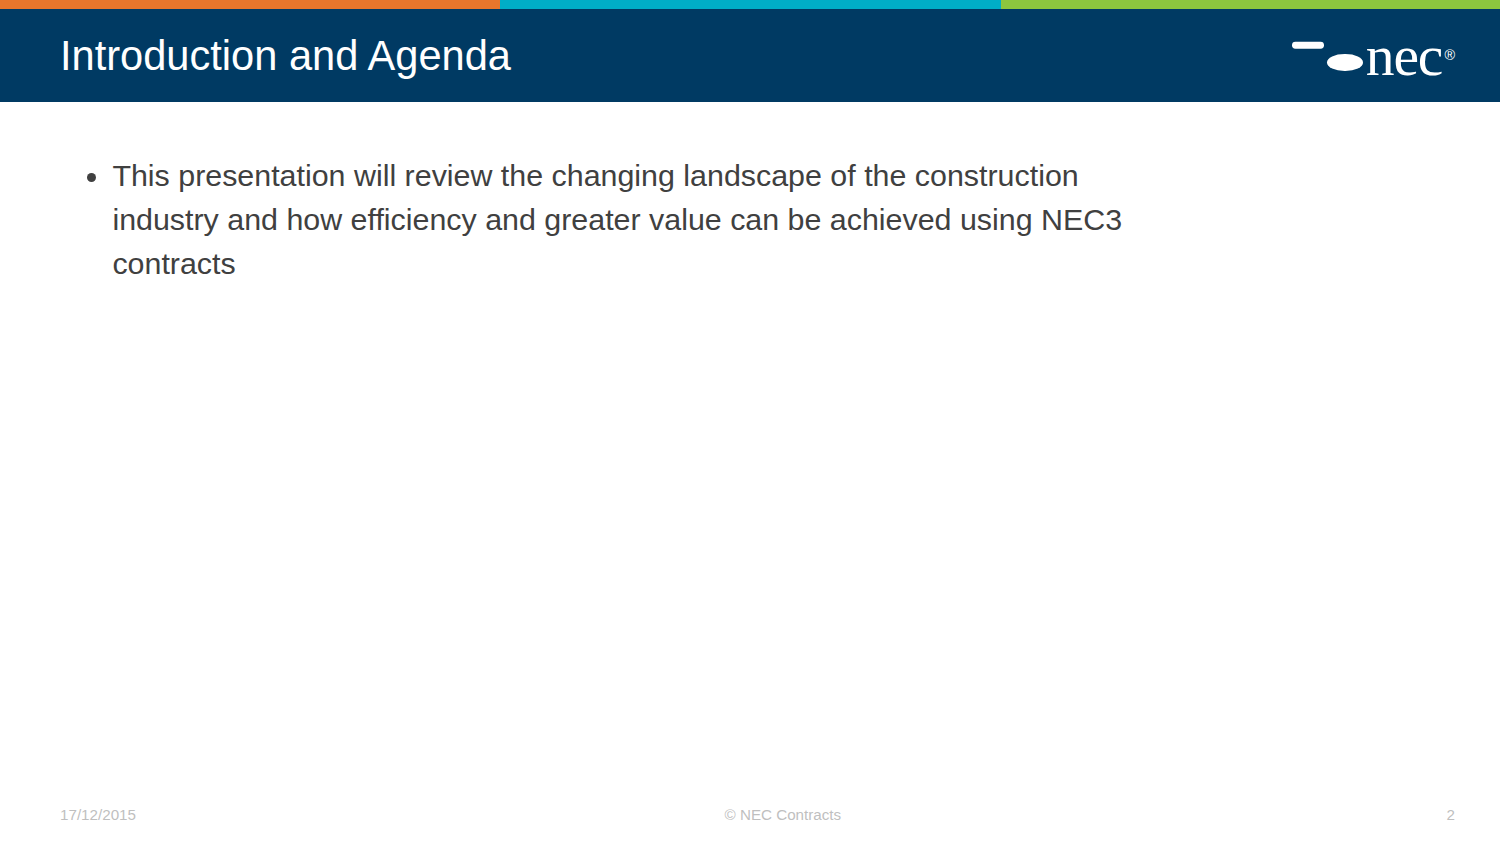Introduction and Agenda
nec®
This presentation will review the changing landscape of the construction industry and how efficiency and greater value can be achieved using NEC3 contracts
17/12/2015
© NEC Contracts
2